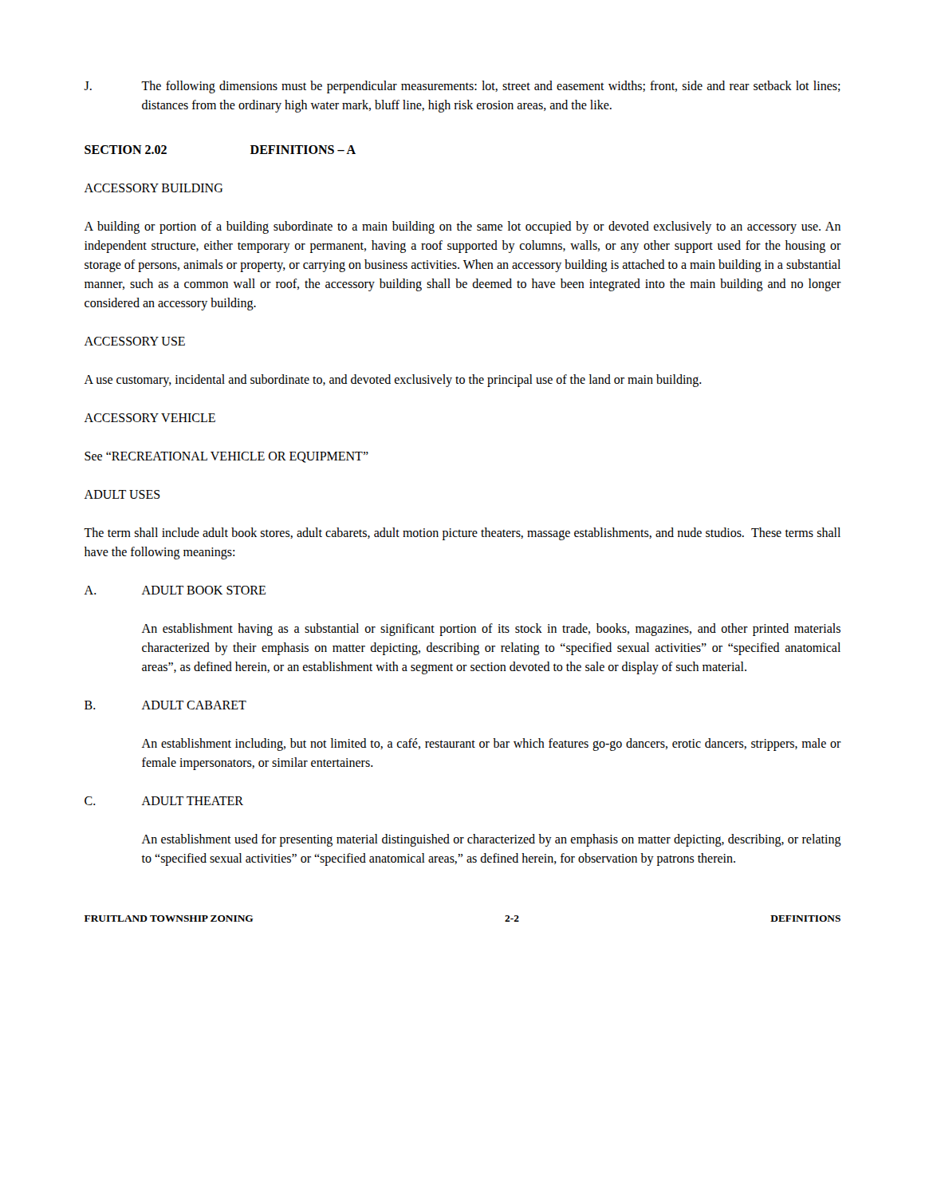J.
The following dimensions must be perpendicular measurements: lot, street and easement widths; front, side and rear setback lot lines; distances from the ordinary high water mark, bluff line, high risk erosion areas, and the like.
SECTION 2.02 DEFINITIONS – A
ACCESSORY BUILDING
A building or portion of a building subordinate to a main building on the same lot occupied by or devoted exclusively to an accessory use. An independent structure, either temporary or permanent, having a roof supported by columns, walls, or any other support used for the housing or storage of persons, animals or property, or carrying on business activities. When an accessory building is attached to a main building in a substantial manner, such as a common wall or roof, the accessory building shall be deemed to have been integrated into the main building and no longer considered an accessory building.
ACCESSORY USE
A use customary, incidental and subordinate to, and devoted exclusively to the principal use of the land or main building.
ACCESSORY VEHICLE
See “RECREATIONAL VEHICLE OR EQUIPMENT”
ADULT USES
The term shall include adult book stores, adult cabarets, adult motion picture theaters, massage establishments, and nude studios. These terms shall have the following meanings:
A.
ADULT BOOK STORE
An establishment having as a substantial or significant portion of its stock in trade, books, magazines, and other printed materials characterized by their emphasis on matter depicting, describing or relating to “specified sexual activities” or “specified anatomical areas”, as defined herein, or an establishment with a segment or section devoted to the sale or display of such material.
B.
ADULT CABARET
An establishment including, but not limited to, a café, restaurant or bar which features go-go dancers, erotic dancers, strippers, male or female impersonators, or similar entertainers.
C.
ADULT THEATER
An establishment used for presenting material distinguished or characterized by an emphasis on matter depicting, describing, or relating to “specified sexual activities” or “specified anatomical areas,” as defined herein, for observation by patrons therein.
FRUITLAND TOWNSHIP ZONING
2-2
DEFINITIONS